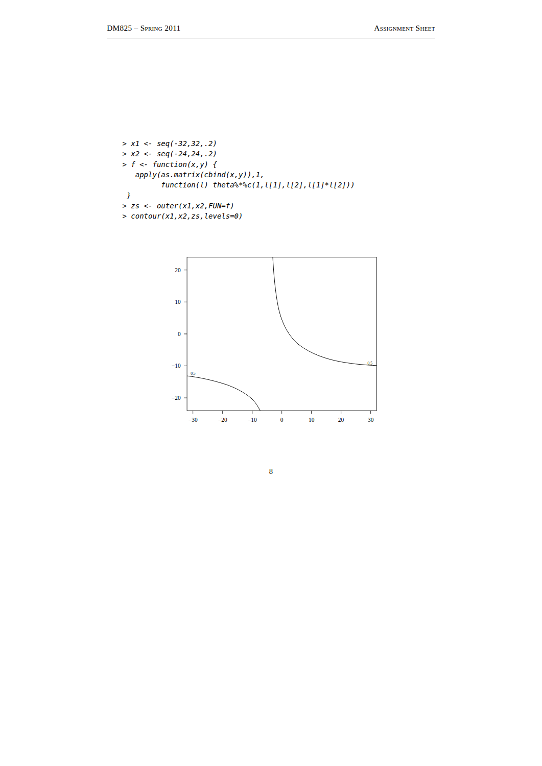DM825 – Spring 2011
Assignment Sheet
> x1 <- seq(-32,32,.2)
> x2 <- seq(-24,24,.2)
> f <- function(x,y) {
   apply(as.matrix(cbind(x,y)),1,
         function(l) theta%*%c(1,l[1],l[2],l[1]*l[2]))
 }
> zs <- outer(x1,x2,FUN=f)
> contour(x1,x2,zs,levels=0)
y=20 -> 360 - (20+24)/48*340 = 360 - 311.67 = 48.33 y=10 -> 360 - (34)/48*340 = 360 - 240.83 = 119.17 y=0 -> 360 - (24)/48*340 = 360 - 170 = 190 20 10 0 −10 −20 x=0 -> 70 + (32/64)*420 = 280 x=10 -> 70 + (42/64)*420 = 345.6 x=20 -> 70 + (52/64)*420 = 411.2 x=30 -> 70 + (62/64)*420 = 476.9 −30 −20 −10 0 10 20 30 0.5 0.5
8